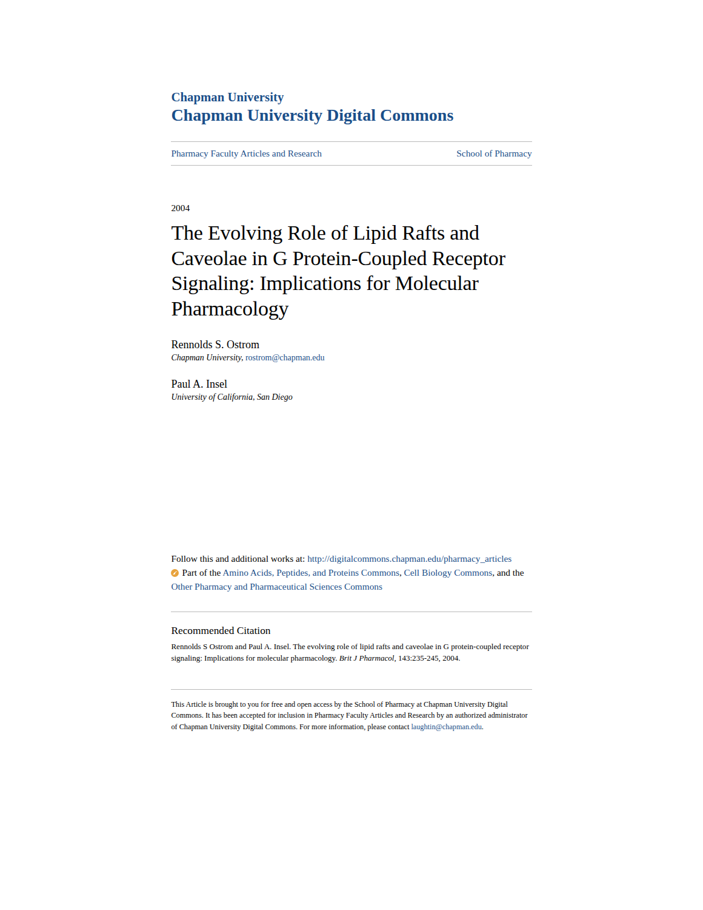Chapman University
Chapman University Digital Commons
Pharmacy Faculty Articles and Research
School of Pharmacy
2004
The Evolving Role of Lipid Rafts and Caveolae in G Protein-Coupled Receptor Signaling: Implications for Molecular Pharmacology
Rennolds S. Ostrom
Chapman University, rostrom@chapman.edu
Paul A. Insel
University of California, San Diego
Follow this and additional works at: http://digitalcommons.chapman.edu/pharmacy_articles
Part of the Amino Acids, Peptides, and Proteins Commons, Cell Biology Commons, and the Other Pharmacy and Pharmaceutical Sciences Commons
Recommended Citation
Rennolds S Ostrom and Paul A. Insel. The evolving role of lipid rafts and caveolae in G protein-coupled receptor signaling: Implications for molecular pharmacology. Brit J Pharmacol, 143:235-245, 2004.
This Article is brought to you for free and open access by the School of Pharmacy at Chapman University Digital Commons. It has been accepted for inclusion in Pharmacy Faculty Articles and Research by an authorized administrator of Chapman University Digital Commons. For more information, please contact laughtin@chapman.edu.